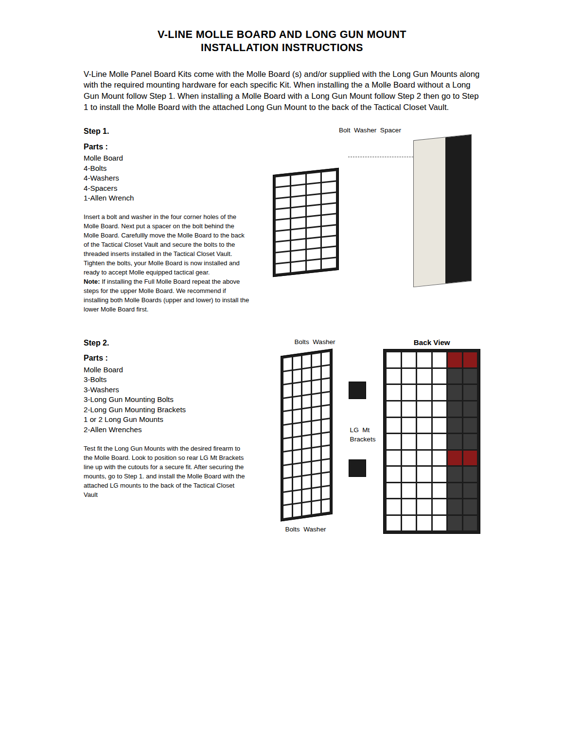V-LINE MOLLE BOARD AND LONG GUN MOUNT
INSTALLATION INSTRUCTIONS
V-Line Molle Panel Board Kits come with the Molle Board (s) and/or supplied with the Long Gun Mounts along with the required mounting hardware for each specific Kit. When installing the a Molle Board without a Long Gun Mount follow Step 1. When installing a Molle Board with a Long Gun Mount follow Step 2 then go to Step 1 to install the Molle Board with the attached Long Gun Mount to the back of the Tactical Closet Vault.
Step 1.
Parts :
Molle Board
4-Bolts
4-Washers
4-Spacers
1-Allen Wrench
Insert a bolt and washer in the four corner holes of the Molle Board. Next put a spacer on the bolt behind the Molle Board. Carefullly move the Molle Board to the back of the Tactical Closet Vault and secure the bolts to the threaded inserts installed in the Tactical Closet Vault. Tighten the bolts, your Molle Board is now installed and ready to accept Molle equipped tactical gear.
Note: If installing the Full Molle Board repeat the above steps for the upper Molle Board. We recommend if installing both Molle Boards (upper and lower) to install the lower Molle Board first.
Bolt Washer Spacer
Step 2.
Parts :
Molle Board
3-Bolts
3-Washers
3-Long Gun Mounting Bolts
2-Long Gun Mounting Brackets
1 or 2 Long Gun Mounts
2-Allen Wrenches
Test fit the Long Gun Mounts with the desired firearm to the Molle Board. Look to position so rear LG Mt Brackets line up with the cutouts for a secure fit. After securing the mounts, go to Step 1. and install the Molle Board with the attached LG mounts to the back of the Tactical Closet Vault
Bolts Washer Long Gun
Mount (s) LG Mt
Brackets Bolts Washer
Back View